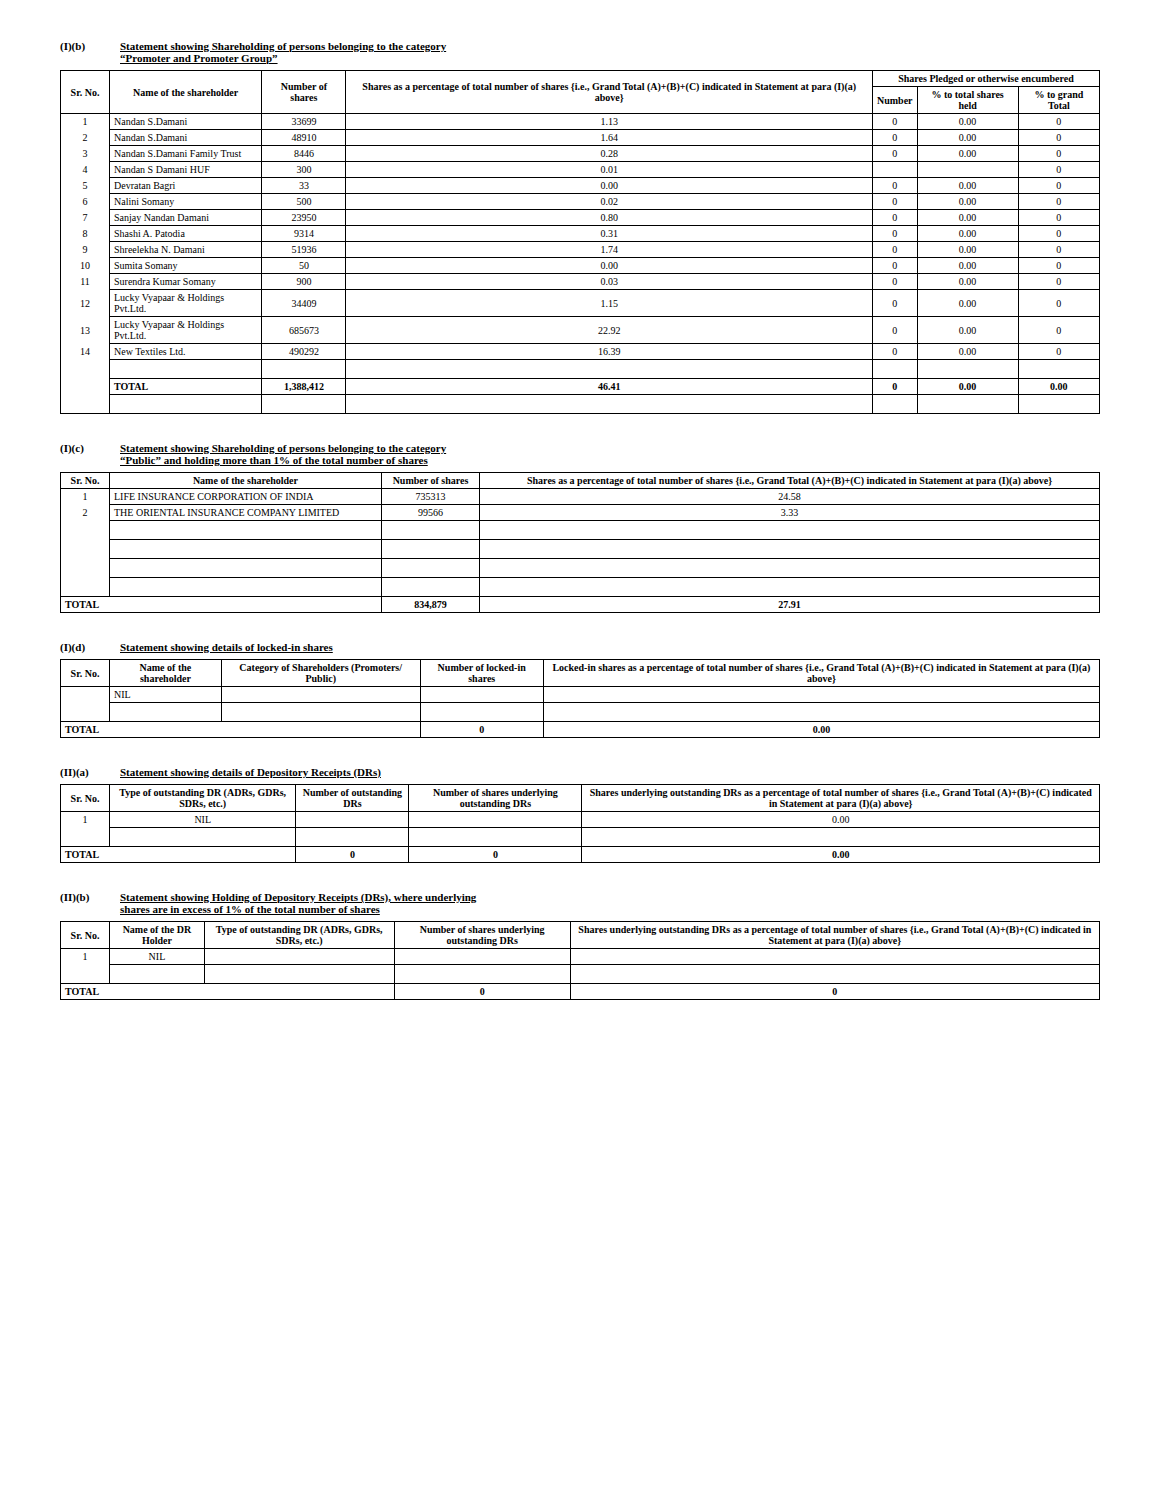(I)(b) Statement showing Shareholding of persons belonging to the category
“Promoter and Promoter Group”
| Sr. No. | Name of the shareholder | Number of shares | Shares as a percentage of total number of shares {i.e., Grand Total (A)+(B)+(C) indicated in Statement at para (I)(a) above} | Shares Pledged or otherwise encumbered |
| --- | --- | --- | --- | --- |
| Number | % to total shares held | % to grand Total |
| 1 | Nandan S.Damani | 33699 | 1.13 | 0 | 0.00 | 0 |
| 2 | Nandan S.Damani | 48910 | 1.64 | 0 | 0.00 | 0 |
| 3 | Nandan S.Damani Family Trust | 8446 | 0.28 | 0 | 0.00 | 0 |
| 4 | Nandan S Damani HUF | 300 | 0.01 | | | 0 |
| 5 | Devratan Bagri | 33 | 0.00 | 0 | 0.00 | 0 |
| 6 | Nalini Somany | 500 | 0.02 | 0 | 0.00 | 0 |
| 7 | Sanjay Nandan Damani | 23950 | 0.80 | 0 | 0.00 | 0 |
| 8 | Shashi A. Patodia | 9314 | 0.31 | 0 | 0.00 | 0 |
| 9 | Shreelekha N. Damani | 51936 | 1.74 | 0 | 0.00 | 0 |
| 10 | Sumita Somany | 50 | 0.00 | 0 | 0.00 | 0 |
| 11 | Surendra Kumar Somany | 900 | 0.03 | 0 | 0.00 | 0 |
| 12 | Lucky Vyapaar & Holdings Pvt.Ltd. | 34409 | 1.15 | 0 | 0.00 | 0 |
| 13 | Lucky Vyapaar & Holdings Pvt.Ltd. | 685673 | 22.92 | 0 | 0.00 | 0 |
| 14 | New Textiles Ltd. | 490292 | 16.39 | 0 | 0.00 | 0 |
| | TOTAL | 1,388,412 | 46.41 | 0 | 0.00 | 0.00 |
(I)(c) Statement showing Shareholding of persons belonging to the category
“Public” and holding more than 1% of the total number of shares
| Sr. No. | Name of the shareholder | Number of shares | Shares as a percentage of total number of shares {i.e., Grand Total (A)+(B)+(C) indicated in Statement at para (I)(a) above} |
| --- | --- | --- | --- |
| 1 | LIFE INSURANCE CORPORATION OF INDIA | 735313 | 24.58 |
| 2 | THE ORIENTAL INSURANCE COMPANY LIMITED | 99566 | 3.33 |
| TOTAL | 834,879 | 27.91 |
(I)(d) Statement showing details of locked-in shares
| Sr. No. | Name of the shareholder | Category of Shareholders (Promoters/ Public) | Number of locked-in shares | Locked-in shares as a percentage of total number of shares {i.e., Grand Total (A)+(B)+(C) indicated in Statement at para (I)(a) above} |
| --- | --- | --- | --- | --- |
| | NIL | | | |
| TOTAL | 0 | 0.00 |
(II)(a) Statement showing details of Depository Receipts (DRs)
| Sr. No. | Type of outstanding DR (ADRs, GDRs, SDRs, etc.) | Number of outstanding DRs | Number of shares underlying outstanding DRs | Shares underlying outstanding DRs as a percentage of total number of shares {i.e., Grand Total (A)+(B)+(C) indicated in Statement at para (I)(a) above} |
| --- | --- | --- | --- | --- |
| 1 | NIL | | | 0.00 |
| TOTAL | 0 | 0 | 0.00 |
(II)(b) Statement showing Holding of Depository Receipts (DRs), where underlying
shares are in excess of 1% of the total number of shares
| Sr. No. | Name of the DR Holder | Type of outstanding DR (ADRs, GDRs, SDRs, etc.) | Number of shares underlying outstanding DRs | Shares underlying outstanding DRs as a percentage of total number of shares {i.e., Grand Total (A)+(B)+(C) indicated in Statement at para (I)(a) above} |
| --- | --- | --- | --- | --- |
| 1 | NIL | | | |
| TOTAL | 0 | 0 |